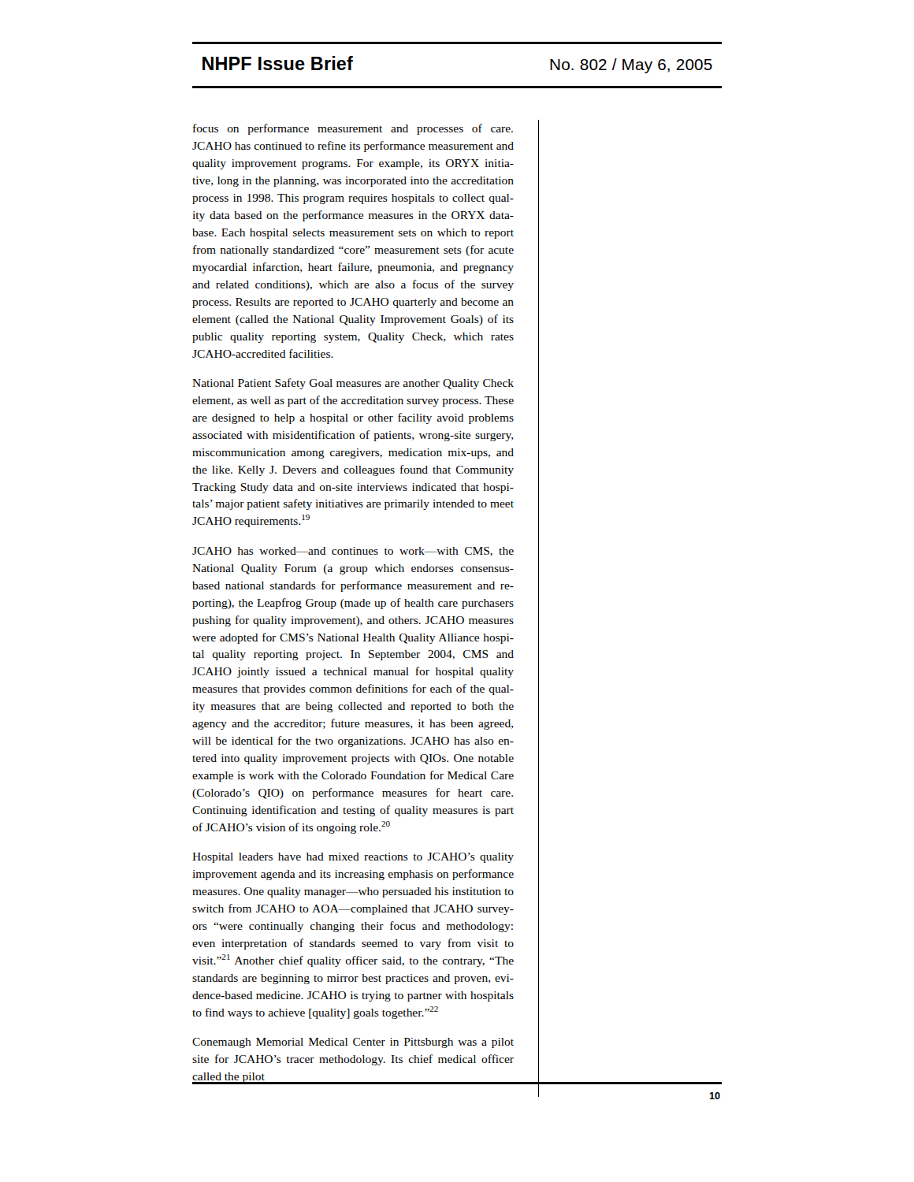NHPF Issue Brief
No. 802 / May 6, 2005
focus on performance measurement and processes of care. JCAHO has continued to refine its performance measurement and quality improvement programs. For example, its ORYX initiative, long in the planning, was incorporated into the accreditation process in 1998. This program requires hospitals to collect quality data based on the performance measures in the ORYX database. Each hospital selects measurement sets on which to report from nationally standardized “core” measurement sets (for acute myocardial infarction, heart failure, pneumonia, and pregnancy and related conditions), which are also a focus of the survey process. Results are reported to JCAHO quarterly and become an element (called the National Quality Improvement Goals) of its public quality reporting system, Quality Check, which rates JCAHO-accredited facilities.
National Patient Safety Goal measures are another Quality Check element, as well as part of the accreditation survey process. These are designed to help a hospital or other facility avoid problems associated with misidentification of patients, wrong-site surgery, miscommunication among caregivers, medication mix-ups, and the like. Kelly J. Devers and colleagues found that Community Tracking Study data and on-site interviews indicated that hospitals’ major patient safety initiatives are primarily intended to meet JCAHO requirements.19
JCAHO has worked—and continues to work—with CMS, the National Quality Forum (a group which endorses consensus-based national standards for performance measurement and reporting), the Leapfrog Group (made up of health care purchasers pushing for quality improvement), and others. JCAHO measures were adopted for CMS’s National Health Quality Alliance hospital quality reporting project. In September 2004, CMS and JCAHO jointly issued a technical manual for hospital quality measures that provides common definitions for each of the quality measures that are being collected and reported to both the agency and the accreditor; future measures, it has been agreed, will be identical for the two organizations. JCAHO has also entered into quality improvement projects with QIOs. One notable example is work with the Colorado Foundation for Medical Care (Colorado’s QIO) on performance measures for heart care. Continuing identification and testing of quality measures is part of JCAHO’s vision of its ongoing role.20
Hospital leaders have had mixed reactions to JCAHO’s quality improvement agenda and its increasing emphasis on performance measures. One quality manager—who persuaded his institution to switch from JCAHO to AOA—complained that JCAHO surveyors “were continually changing their focus and methodology: even interpretation of standards seemed to vary from visit to visit.”21 Another chief quality officer said, to the contrary, “The standards are beginning to mirror best practices and proven, evidence-based medicine. JCAHO is trying to partner with hospitals to find ways to achieve [quality] goals together.”22
Conemaugh Memorial Medical Center in Pittsburgh was a pilot site for JCAHO’s tracer methodology. Its chief medical officer called the pilot
10